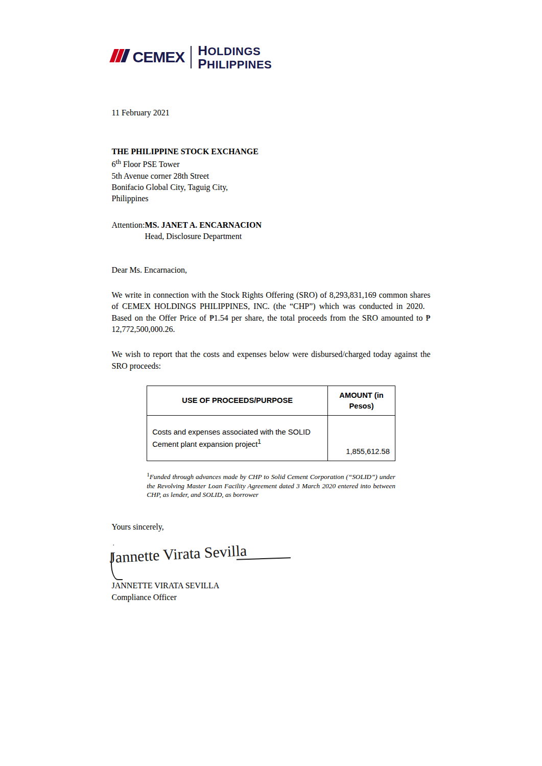| CEMEX | | H OLDINGS P HILIPPINES |
11 February 2021
THE PHILIPPINE STOCK EXCHANGE
6th Floor PSE Tower
5th Avenue corner 28th Street
Bonifacio Global City, Taguig City,
Philippines
| Attention: | MS. JANET A. ENCARNACION |
| | Head, Disclosure Department |
Dear Ms. Encarnacion,
We write in connection with the Stock Rights Offering (SRO) of 8,293,831,169 common shares of CEMEX HOLDINGS PHILIPPINES, INC. (the “CHP”) which was conducted in 2020. Based on the Offer Price of ₱1.54 per share, the total proceeds from the SRO amounted to ₱ 12,772,500,000.26.
We wish to report that the costs and expenses below were disbursed/charged today against the SRO proceeds:
| USE OF PROCEEDS/PURPOSE | AMOUNT (in Pesos) |
| --- | --- |
| Costs and expenses associated with the SOLID Cement plant expansion project 1 | 1,855,612.58 |
1Funded through advances made by CHP to Solid Cement Corporation (“SOLID”) under the Revolving Master Loan Facility Agreement dated 3 March 2020 entered into between CHP, as lender, and SOLID, as borrower
Yours sincerely,
. Jannette Virata Sevilla
JANNETTE VIRATA SEVILLA
Compliance Officer